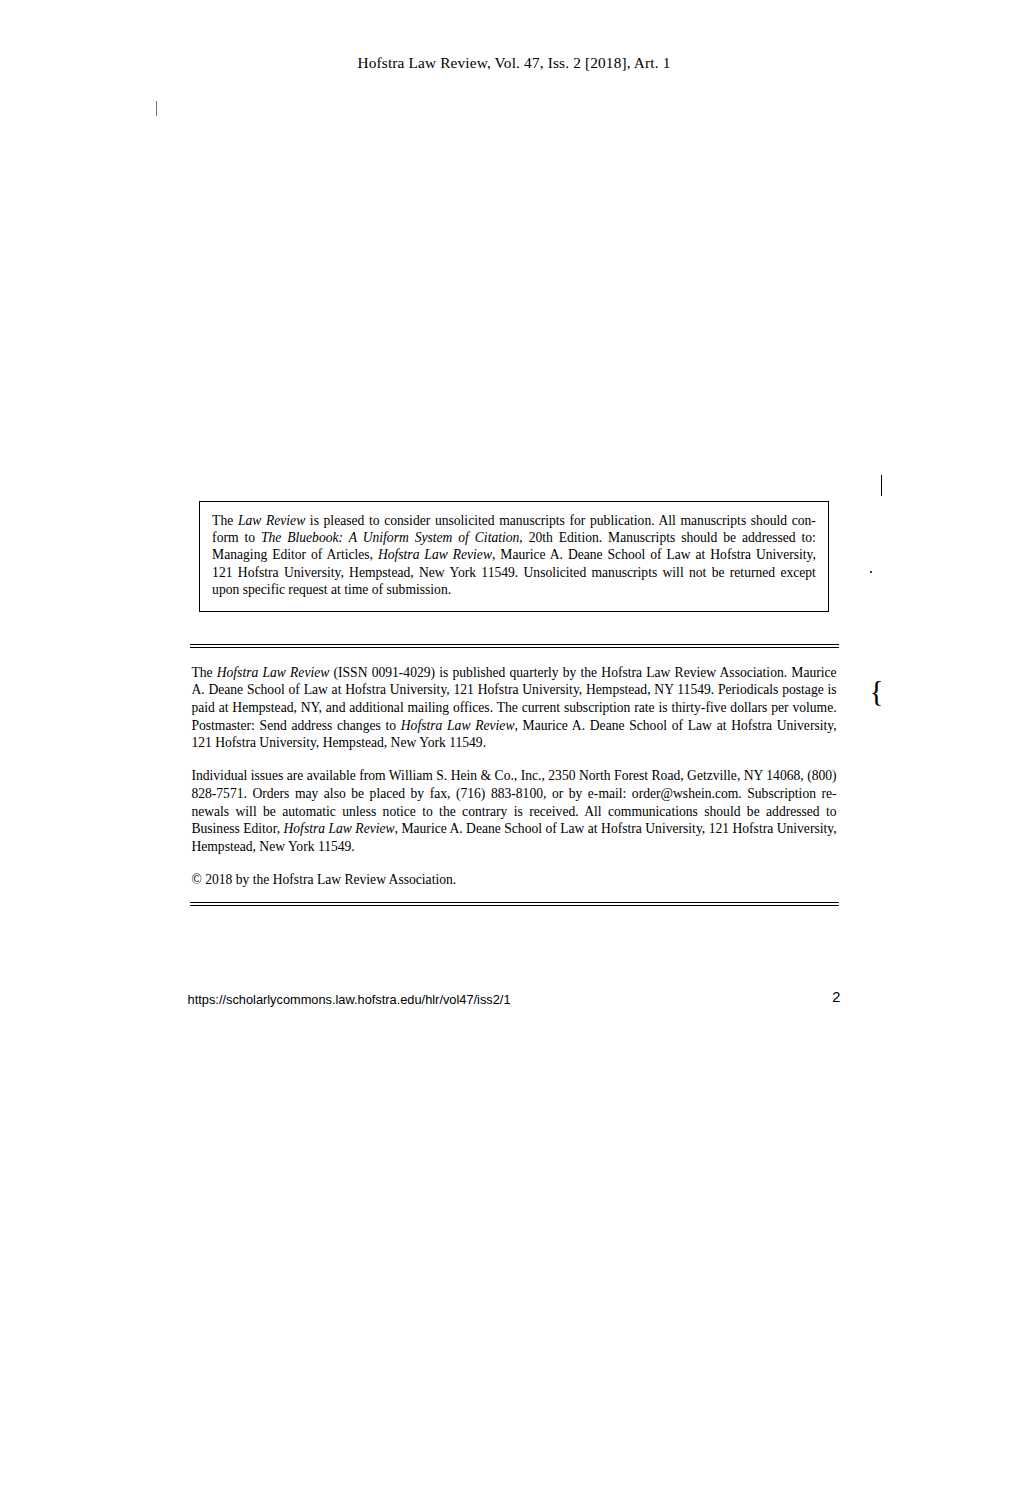{
Hofstra Law Review, Vol. 47, Iss. 2 [2018], Art. 1
The Law Review is pleased to consider unsolicited manuscripts for publication. All manuscripts should conform to The Bluebook: A Uniform System of Citation, 20th Edition. Manuscripts should be addressed to: Managing Editor of Articles, Hofstra Law Review, Maurice A. Deane School of Law at Hofstra University, 121 Hofstra University, Hempstead, New York 11549. Unsolicited manuscripts will not be returned except upon specific request at time of submission.
The Hofstra Law Review (ISSN 0091-4029) is published quarterly by the Hofstra Law Review Association. Maurice A. Deane School of Law at Hofstra University, 121 Hofstra University, Hempstead, NY 11549. Periodicals postage is paid at Hempstead, NY, and additional mailing offices. The current subscription rate is thirty-five dollars per volume. Postmaster: Send address changes to Hofstra Law Review, Maurice A. Deane School of Law at Hofstra University, 121 Hofstra University, Hempstead, New York 11549.
Individual issues are available from William S. Hein & Co., Inc., 2350 North Forest Road, Getzville, NY 14068, (800) 828-7571. Orders may also be placed by fax, (716) 883-8100, or by e-mail: order@wshein.com. Subscription renewals will be automatic unless notice to the contrary is received. All communications should be addressed to Business Editor, Hofstra Law Review, Maurice A. Deane School of Law at Hofstra University, 121 Hofstra University, Hempstead, New York 11549.
© 2018 by the Hofstra Law Review Association.
https://scholarlycommons.law.hofstra.edu/hlr/vol47/iss2/1 2